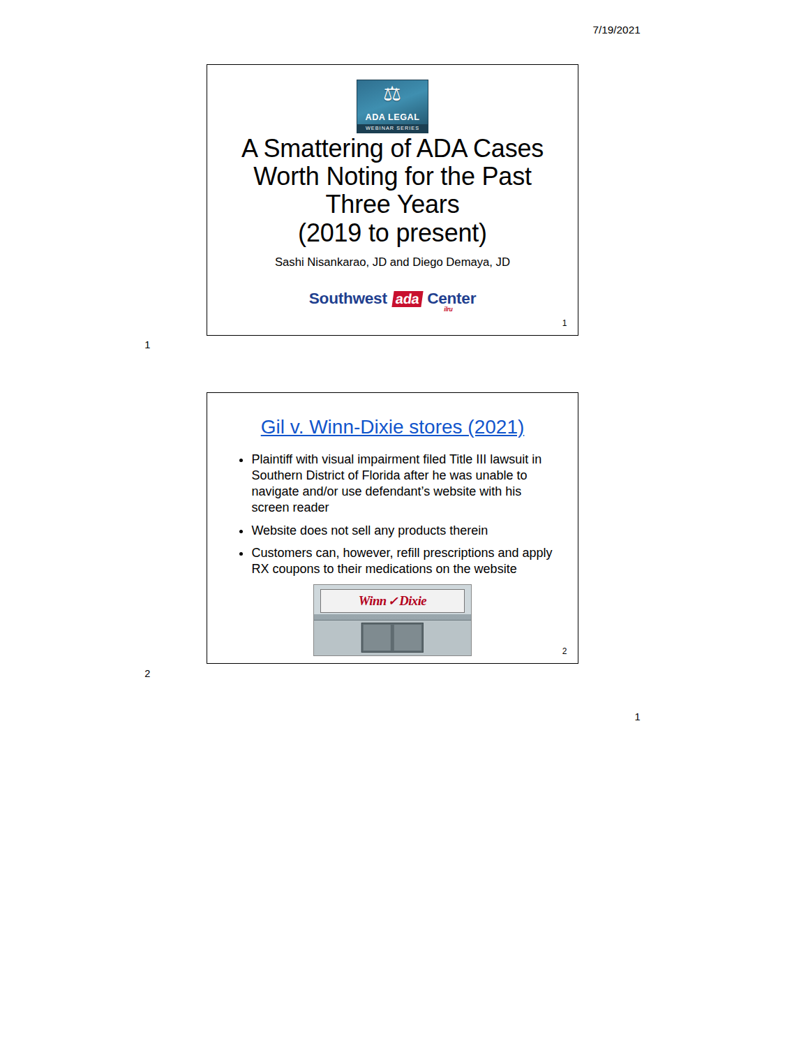7/19/2021
⚖
ADA LEGAL
WEBINAR SERIES
A Smattering of ADA Cases Worth Noting for the Past Three Years
(2019 to present)
Sashi Nisankarao, JD and Diego Demaya, JD
Southwest ada Center ilru
1
1
Gil v. Winn-Dixie stores (2021)
Plaintiff with visual impairment filed Title III lawsuit in Southern District of Florida after he was unable to navigate and/or use defendant’s website with his screen reader
Website does not sell any products therein
Customers can, however, refill prescriptions and apply RX coupons to their medications on the website
Winn✓Dixie
2
2
1